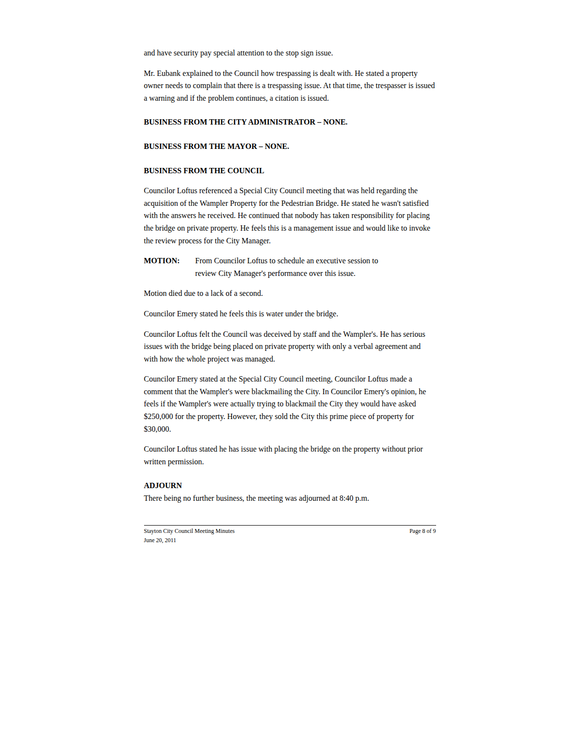and have security pay special attention to the stop sign issue.
Mr. Eubank explained to the Council how trespassing is dealt with. He stated a property owner needs to complain that there is a trespassing issue. At that time, the trespasser is issued a warning and if the problem continues, a citation is issued.
Business from the City Administrator – None.
Business from the Mayor – None.
Business from the Council
Councilor Loftus referenced a Special City Council meeting that was held regarding the acquisition of the Wampler Property for the Pedestrian Bridge. He stated he wasn't satisfied with the answers he received. He continued that nobody has taken responsibility for placing the bridge on private property. He feels this is a management issue and would like to invoke the review process for the City Manager.
MOTION: From Councilor Loftus to schedule an executive session to review City Manager's performance over this issue.
Motion died due to a lack of a second.
Councilor Emery stated he feels this is water under the bridge.
Councilor Loftus felt the Council was deceived by staff and the Wampler's. He has serious issues with the bridge being placed on private property with only a verbal agreement and with how the whole project was managed.
Councilor Emery stated at the Special City Council meeting, Councilor Loftus made a comment that the Wampler's were blackmailing the City. In Councilor Emery's opinion, he feels if the Wampler's were actually trying to blackmail the City they would have asked $250,000 for the property. However, they sold the City this prime piece of property for $30,000.
Councilor Loftus stated he has issue with placing the bridge on the property without prior written permission.
ADJOURN
There being no further business, the meeting was adjourned at 8:40 p.m.
Stayton City Council Meeting Minutes
June 20, 2011
Page 8 of 9